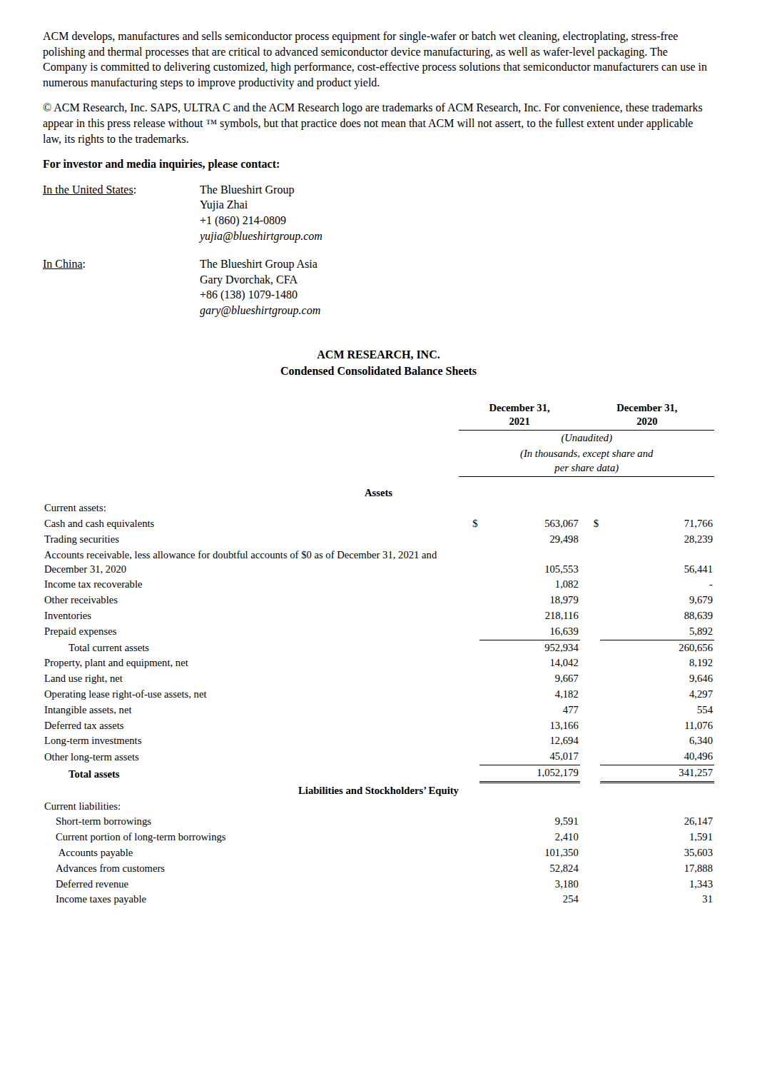ACM develops, manufactures and sells semiconductor process equipment for single-wafer or batch wet cleaning, electroplating, stress-free polishing and thermal processes that are critical to advanced semiconductor device manufacturing, as well as wafer-level packaging. The Company is committed to delivering customized, high performance, cost-effective process solutions that semiconductor manufacturers can use in numerous manufacturing steps to improve productivity and product yield.
© ACM Research, Inc. SAPS, ULTRA C and the ACM Research logo are trademarks of ACM Research, Inc. For convenience, these trademarks appear in this press release without ™ symbols, but that practice does not mean that ACM will not assert, to the fullest extent under applicable law, its rights to the trademarks.
For investor and media inquiries, please contact:
| In the United States : | The Blueshirt Group Yujia Zhai +1 (860) 214-0809 yujia@blueshirtgroup.com |
| In China : | The Blueshirt Group Asia Gary Dvorchak, CFA +86 (138) 1079-1480 gary@blueshirtgroup.com |
ACM RESEARCH, INC.
Condensed Consolidated Balance Sheets
| | December 31, 2021 | December 31, 2020 |
| | (Unaudited) |
| | (In thousands, except share and per share data) |
| Assets |
| Current assets: | | | | |
| Cash and cash equivalents | $ | 563,067 | $ | 71,766 |
| Trading securities | | 29,498 | | 28,239 |
| Accounts receivable, less allowance for doubtful accounts of $0 as of December 31, 2021 and December 31, 2020 | | 105,553 | | 56,441 |
| Income tax recoverable | | 1,082 | | - |
| Other receivables | | 18,979 | | 9,679 |
| Inventories | | 218,116 | | 88,639 |
| Prepaid expenses | | 16,639 | | 5,892 |
| Total current assets | | 952,934 | | 260,656 |
| Property, plant and equipment, net | | 14,042 | | 8,192 |
| Land use right, net | | 9,667 | | 9,646 |
| Operating lease right-of-use assets, net | | 4,182 | | 4,297 |
| Intangible assets, net | | 477 | | 554 |
| Deferred tax assets | | 13,166 | | 11,076 |
| Long-term investments | | 12,694 | | 6,340 |
| Other long-term assets | | 45,017 | | 40,496 |
| Total assets | | 1,052,179 | | 341,257 |
| Liabilities and Stockholders’ Equity |
| Current liabilities: | | | | |
| Short-term borrowings | | 9,591 | | 26,147 |
| Current portion of long-term borrowings | | 2,410 | | 1,591 |
| Accounts payable | | 101,350 | | 35,603 |
| Advances from customers | | 52,824 | | 17,888 |
| Deferred revenue | | 3,180 | | 1,343 |
| Income taxes payable | | 254 | | 31 |